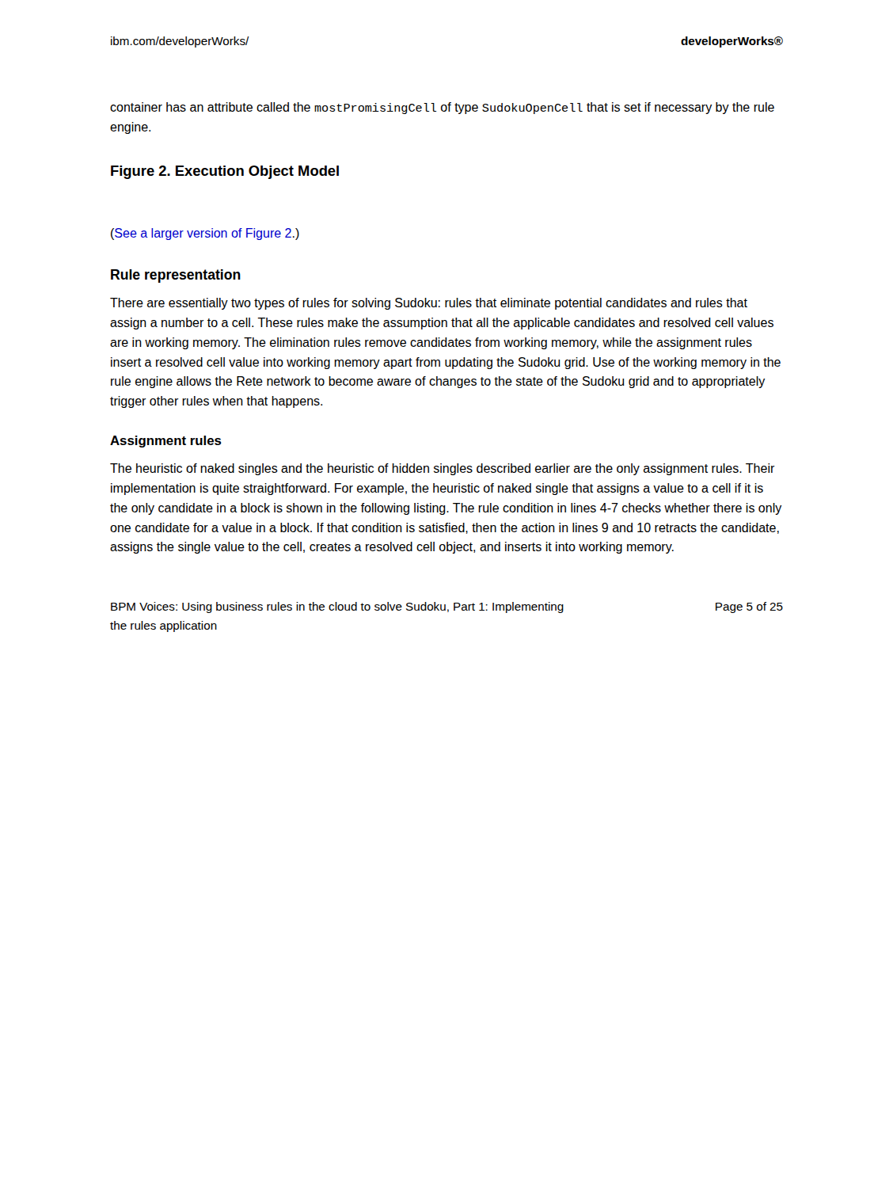ibm.com/developerWorks/
developerWorks®
container has an attribute called the mostPromisingCell of type SudokuOpenCell that is set if necessary by the rule engine.
Figure 2. Execution Object Model
(See a larger version of Figure 2.)
Rule representation
There are essentially two types of rules for solving Sudoku: rules that eliminate potential candidates and rules that assign a number to a cell. These rules make the assumption that all the applicable candidates and resolved cell values are in working memory. The elimination rules remove candidates from working memory, while the assignment rules insert a resolved cell value into working memory apart from updating the Sudoku grid. Use of the working memory in the rule engine allows the Rete network to become aware of changes to the state of the Sudoku grid and to appropriately trigger other rules when that happens.
Assignment rules
The heuristic of naked singles and the heuristic of hidden singles described earlier are the only assignment rules. Their implementation is quite straightforward. For example, the heuristic of naked single that assigns a value to a cell if it is the only candidate in a block is shown in the following listing. The rule condition in lines 4-7 checks whether there is only one candidate for a value in a block. If that condition is satisfied, then the action in lines 9 and 10 retracts the candidate, assigns the single value to the cell, creates a resolved cell object, and inserts it into working memory.
BPM Voices: Using business rules in the cloud to solve Sudoku, Part 1: Implementing the rules application
Page 5 of 25